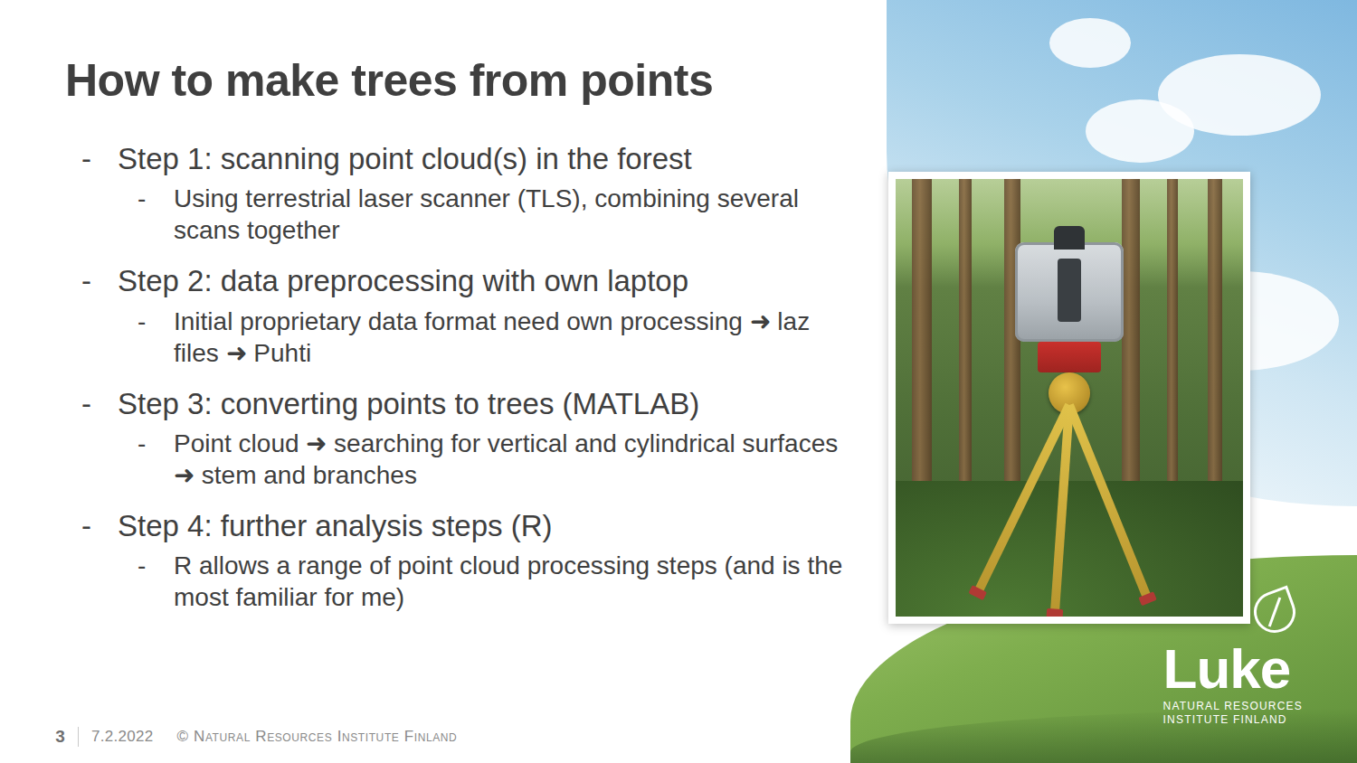How to make trees from points
Step 1: scanning point cloud(s) in the forest
Using terrestrial laser scanner (TLS), combining several scans together
Step 2: data preprocessing with own laptop
Initial proprietary data format need own processing ➜ laz files ➜ Puhti
Step 3: converting points to trees (MATLAB)
Point cloud ➜ searching for vertical and cylindrical surfaces ➜ stem and branches
Step 4: further analysis steps (R)
R allows a range of point cloud processing steps (and is the most familiar for me)
3
7.2.2022
© Natural Resources Institute Finland
Luke
Natural Resources
Institute Finland